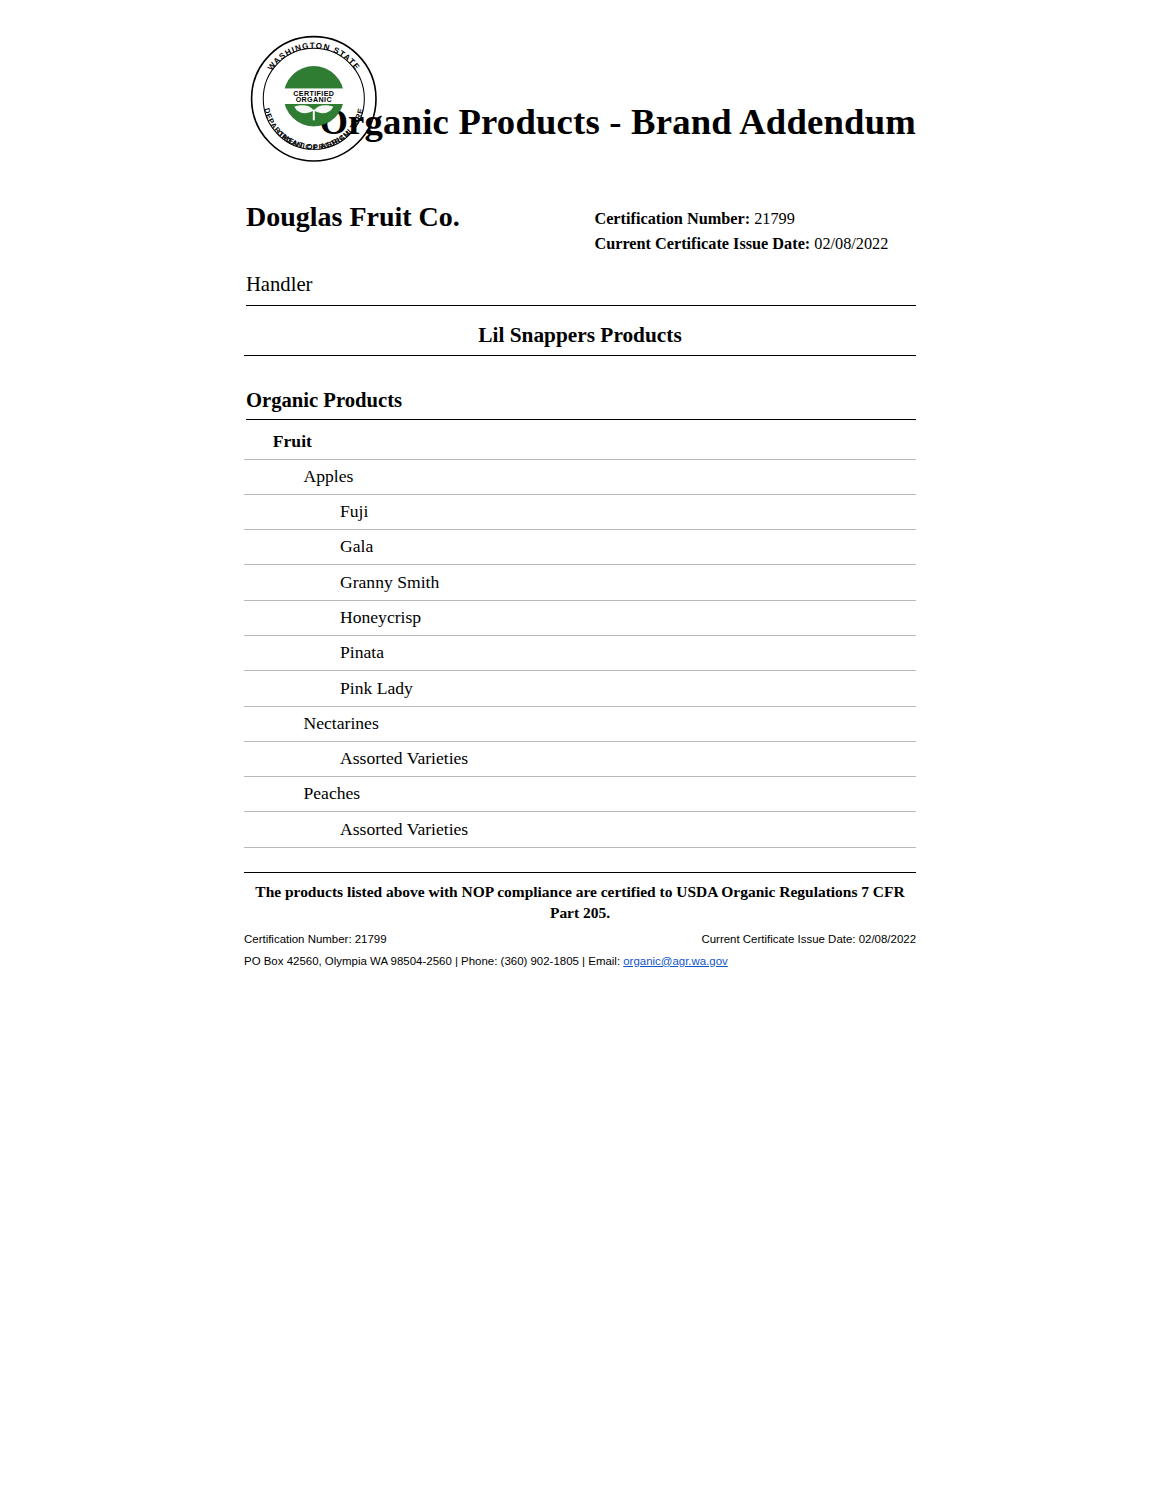WASHINGTON STATE DEPARTMENT OF AGRICULTURE CERTIFIED ORGANIC ORGANIC PROGRAM
Organic Products - Brand Addendum
Douglas Fruit Co.
Certification Number: 21799
Current Certificate Issue Date: 02/08/2022
Handler
Lil Snappers Products
Organic Products
Fruit
Apples
Fuji
Gala
Granny Smith
Honeycrisp
Pinata
Pink Lady
Nectarines
Assorted Varieties
Peaches
Assorted Varieties
The products listed above with NOP compliance are certified to USDA Organic Regulations 7 CFR Part 205.
Certification Number: 21799
Current Certificate Issue Date: 02/08/2022
PO Box 42560, Olympia WA 98504-2560 | Phone: (360) 902-1805 | Email: organic@agr.wa.gov